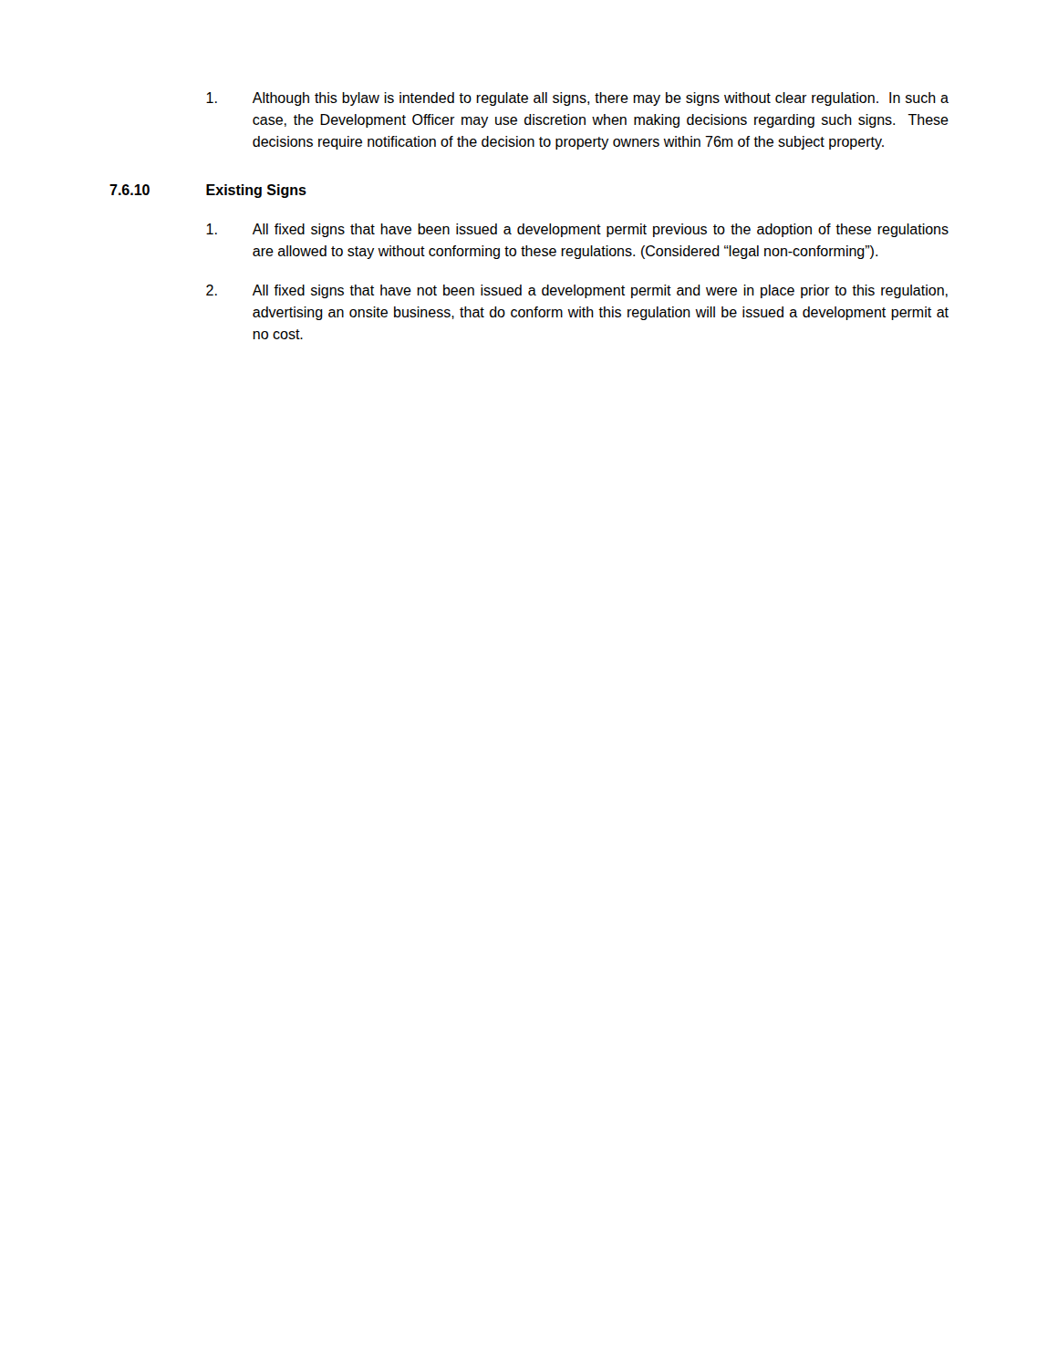1.
Although this bylaw is intended to regulate all signs, there may be signs without clear regulation. In such a case, the Development Officer may use discretion when making decisions regarding such signs. These decisions require notification of the decision to property owners within 76m of the subject property.
7.6.10
Existing Signs
1.
All fixed signs that have been issued a development permit previous to the adoption of these regulations are allowed to stay without conforming to these regulations. (Considered “legal non-conforming”).
2.
All fixed signs that have not been issued a development permit and were in place prior to this regulation, advertising an onsite business, that do conform with this regulation will be issued a development permit at no cost.